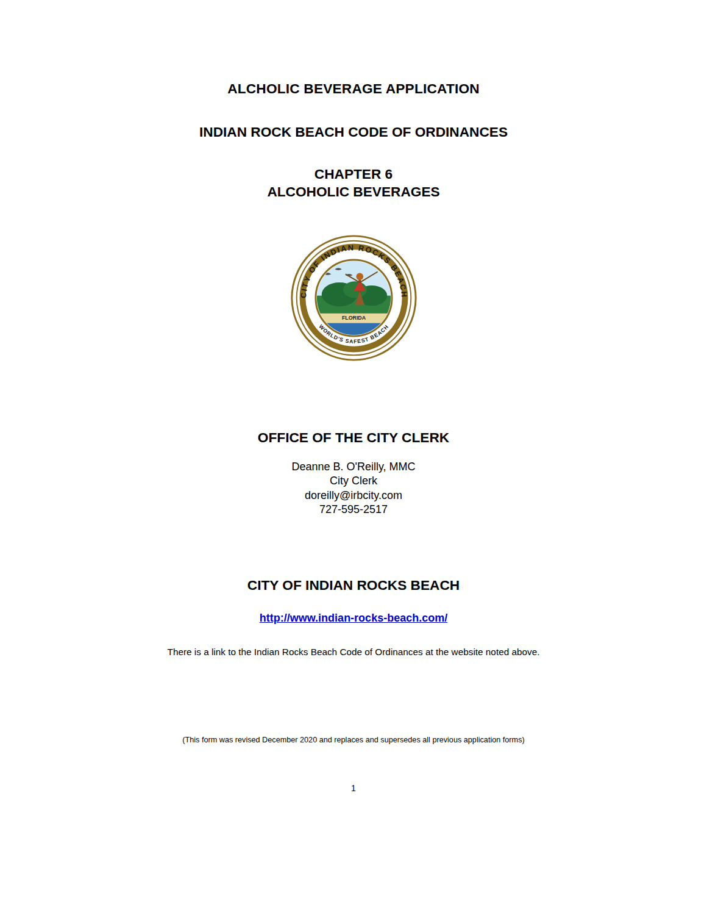ALCHOLIC BEVERAGE APPLICATION
INDIAN ROCK BEACH CODE OF ORDINANCES
CHAPTER 6
ALCOHOLIC BEVERAGES
FLORIDA CITY OF INDIAN ROCKS BEACH WORLD'S SAFEST BEACH
OFFICE OF THE CITY CLERK
Deanne B. O'Reilly, MMC
City Clerk
doreilly@irbcity.com
727-595-2517
CITY OF INDIAN ROCKS BEACH
http://www.indian-rocks-beach.com/
There is a link to the Indian Rocks Beach Code of Ordinances at the website noted above.
(This form was revised December 2020 and replaces and supersedes all previous application forms)
1